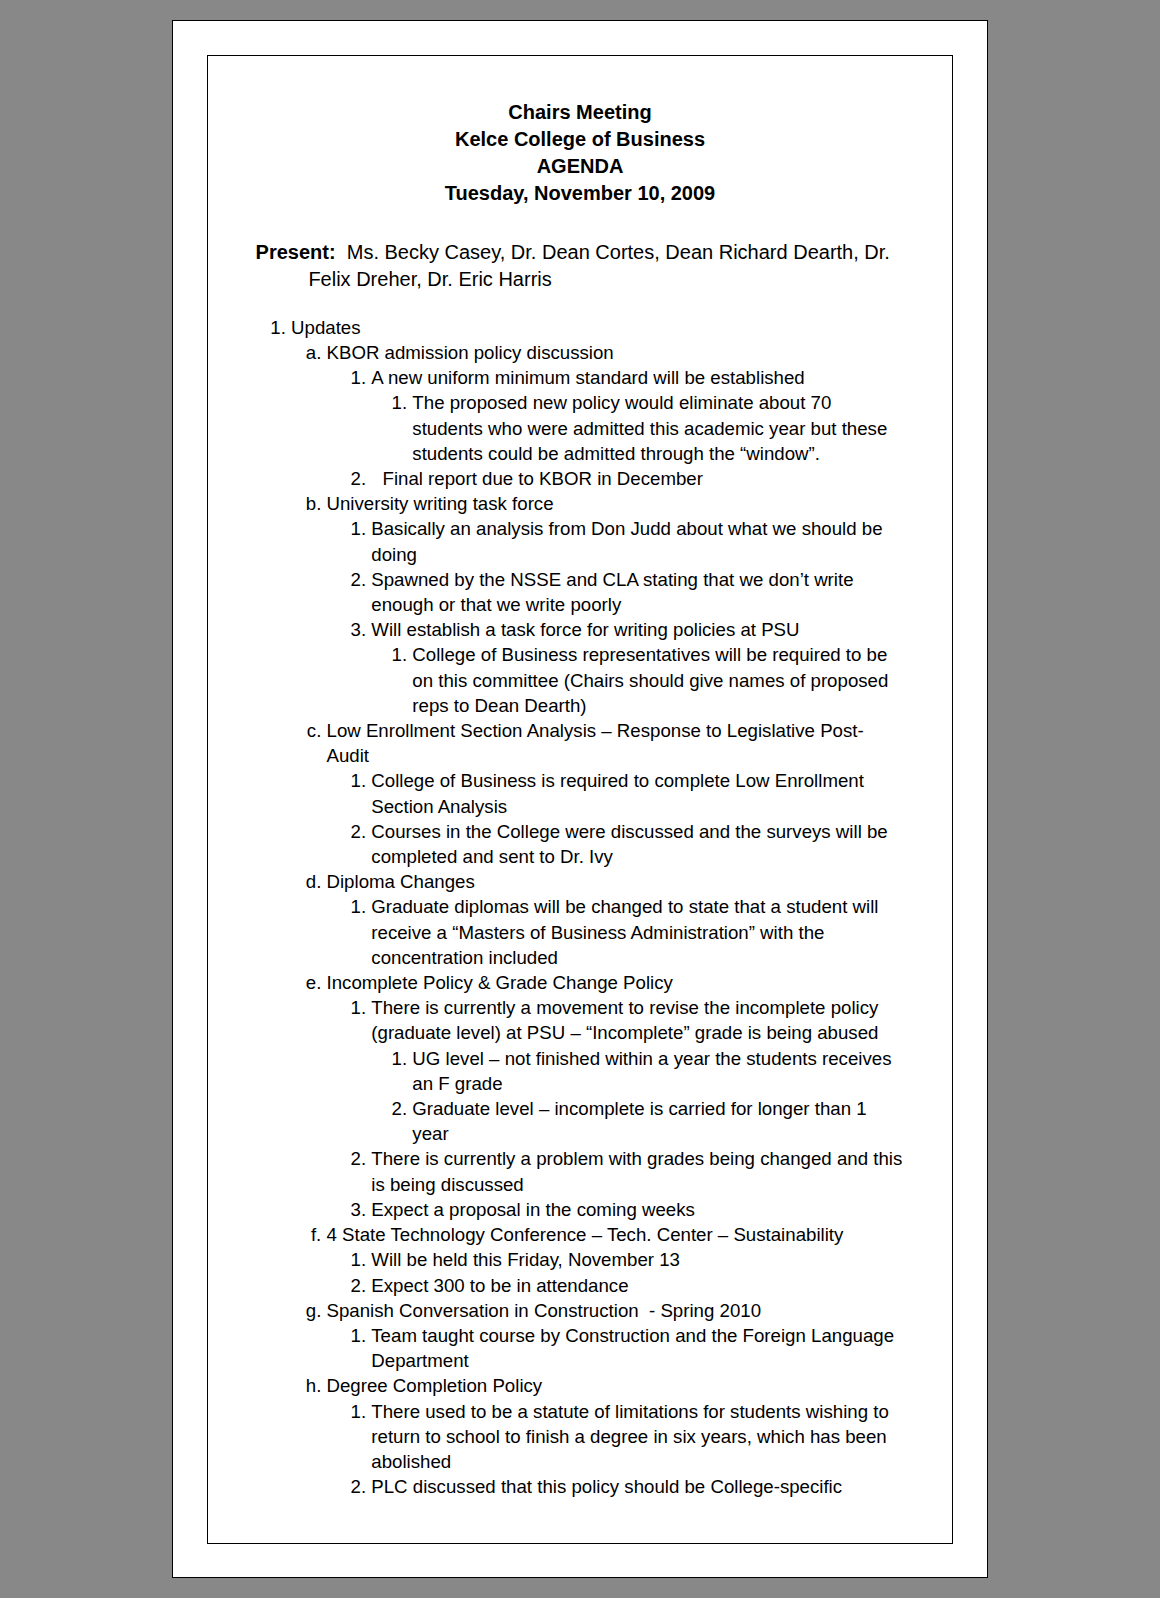Chairs Meeting
Kelce College of Business
AGENDA
Tuesday, November 10, 2009
Present: Ms. Becky Casey, Dr. Dean Cortes, Dean Richard Dearth, Dr. Felix Dreher, Dr. Eric Harris
Updates
KBOR admission policy discussion
A new uniform minimum standard will be established
The proposed new policy would eliminate about 70 students who were admitted this academic year but these students could be admitted through the “window”.
Final report due to KBOR in December
University writing task force
Basically an analysis from Don Judd about what we should be doing
Spawned by the NSSE and CLA stating that we don’t write enough or that we write poorly
Will establish a task force for writing policies at PSU
College of Business representatives will be required to be on this committee (Chairs should give names of proposed reps to Dean Dearth)
Low Enrollment Section Analysis – Response to Legislative Post-Audit
College of Business is required to complete Low Enrollment Section Analysis
Courses in the College were discussed and the surveys will be completed and sent to Dr. Ivy
Diploma Changes
Graduate diplomas will be changed to state that a student will receive a “Masters of Business Administration” with the concentration included
Incomplete Policy & Grade Change Policy
There is currently a movement to revise the incomplete policy (graduate level) at PSU – “Incomplete” grade is being abused
UG level – not finished within a year the students receives an F grade
Graduate level – incomplete is carried for longer than 1 year
There is currently a problem with grades being changed and this is being discussed
Expect a proposal in the coming weeks
4 State Technology Conference – Tech. Center – Sustainability
Will be held this Friday, November 13
Expect 300 to be in attendance
Spanish Conversation in Construction - Spring 2010
Team taught course by Construction and the Foreign Language Department
Degree Completion Policy
There used to be a statute of limitations for students wishing to return to school to finish a degree in six years, which has been abolished
PLC discussed that this policy should be College-specific